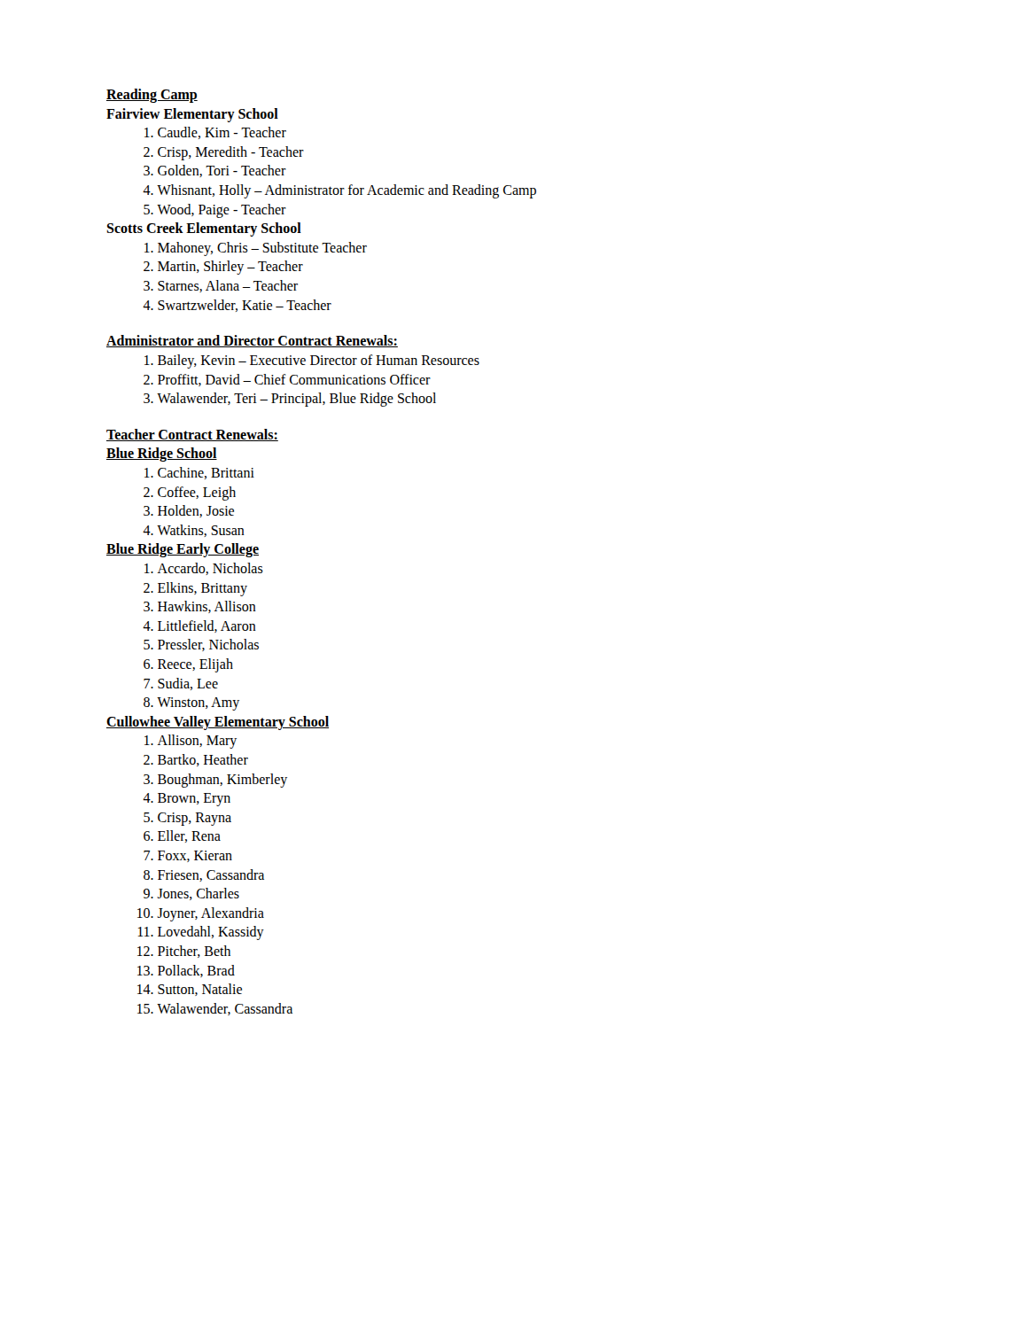Reading Camp
Fairview Elementary School
Caudle, Kim - Teacher
Crisp, Meredith - Teacher
Golden, Tori - Teacher
Whisnant, Holly – Administrator for Academic and Reading Camp
Wood, Paige - Teacher
Scotts Creek Elementary School
Mahoney, Chris – Substitute Teacher
Martin, Shirley – Teacher
Starnes, Alana – Teacher
Swartzwelder, Katie – Teacher
Administrator and Director Contract Renewals:
Bailey, Kevin – Executive Director of Human Resources
Proffitt, David – Chief Communications Officer
Walawender, Teri – Principal, Blue Ridge School
Teacher Contract Renewals:
Blue Ridge School
Cachine, Brittani
Coffee, Leigh
Holden, Josie
Watkins, Susan
Blue Ridge Early College
Accardo, Nicholas
Elkins, Brittany
Hawkins, Allison
Littlefield, Aaron
Pressler, Nicholas
Reece, Elijah
Sudia, Lee
Winston, Amy
Cullowhee Valley Elementary School
Allison, Mary
Bartko, Heather
Boughman, Kimberley
Brown, Eryn
Crisp, Rayna
Eller, Rena
Foxx, Kieran
Friesen, Cassandra
Jones, Charles
Joyner, Alexandria
Lovedahl, Kassidy
Pitcher, Beth
Pollack, Brad
Sutton, Natalie
Walawender, Cassandra